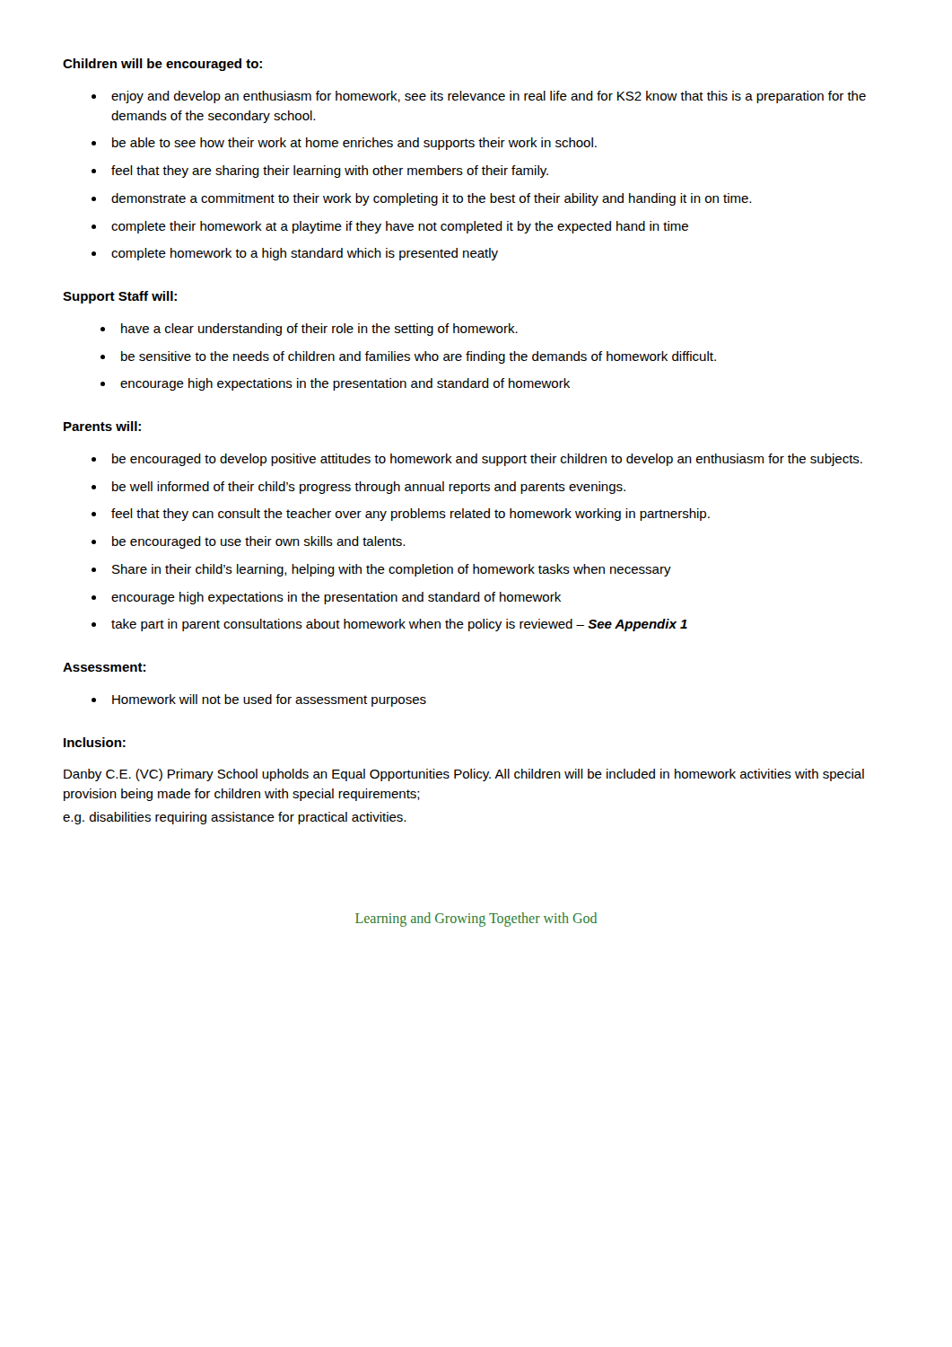Children will be encouraged to:
enjoy and develop an enthusiasm for homework, see its relevance in real life and for KS2 know that this is a preparation for the demands of the secondary school.
be able to see how their work at home enriches and supports their work in school.
feel that they are sharing their learning with other members of their family.
demonstrate a commitment to their work by completing it to the best of their ability and handing it in on time.
complete their homework at a playtime if they have not completed it by the expected hand in time
complete homework to a high standard which is presented neatly
Support Staff will:
have a clear understanding of their role in the setting of homework.
be sensitive to the needs of children and families who are finding the demands of homework difficult.
encourage high expectations in the presentation and standard of homework
Parents will:
be encouraged to develop positive attitudes to homework and support their children to develop an enthusiasm for the subjects.
be well informed of their child’s progress through annual reports and parents evenings.
feel that they can consult the teacher over any problems related to homework working in partnership.
be encouraged to use their own skills and talents.
Share in their child’s learning, helping with the completion of homework tasks when necessary
encourage high expectations in the presentation and standard of homework
take part in parent consultations about homework when the policy is reviewed – See Appendix 1
Assessment:
Homework will not be used for assessment purposes
Inclusion:
Danby C.E. (VC) Primary School upholds an Equal Opportunities Policy. All children will be included in homework activities with special provision being made for children with special requirements;
e.g. disabilities requiring assistance for practical activities.
Learning and Growing Together with God